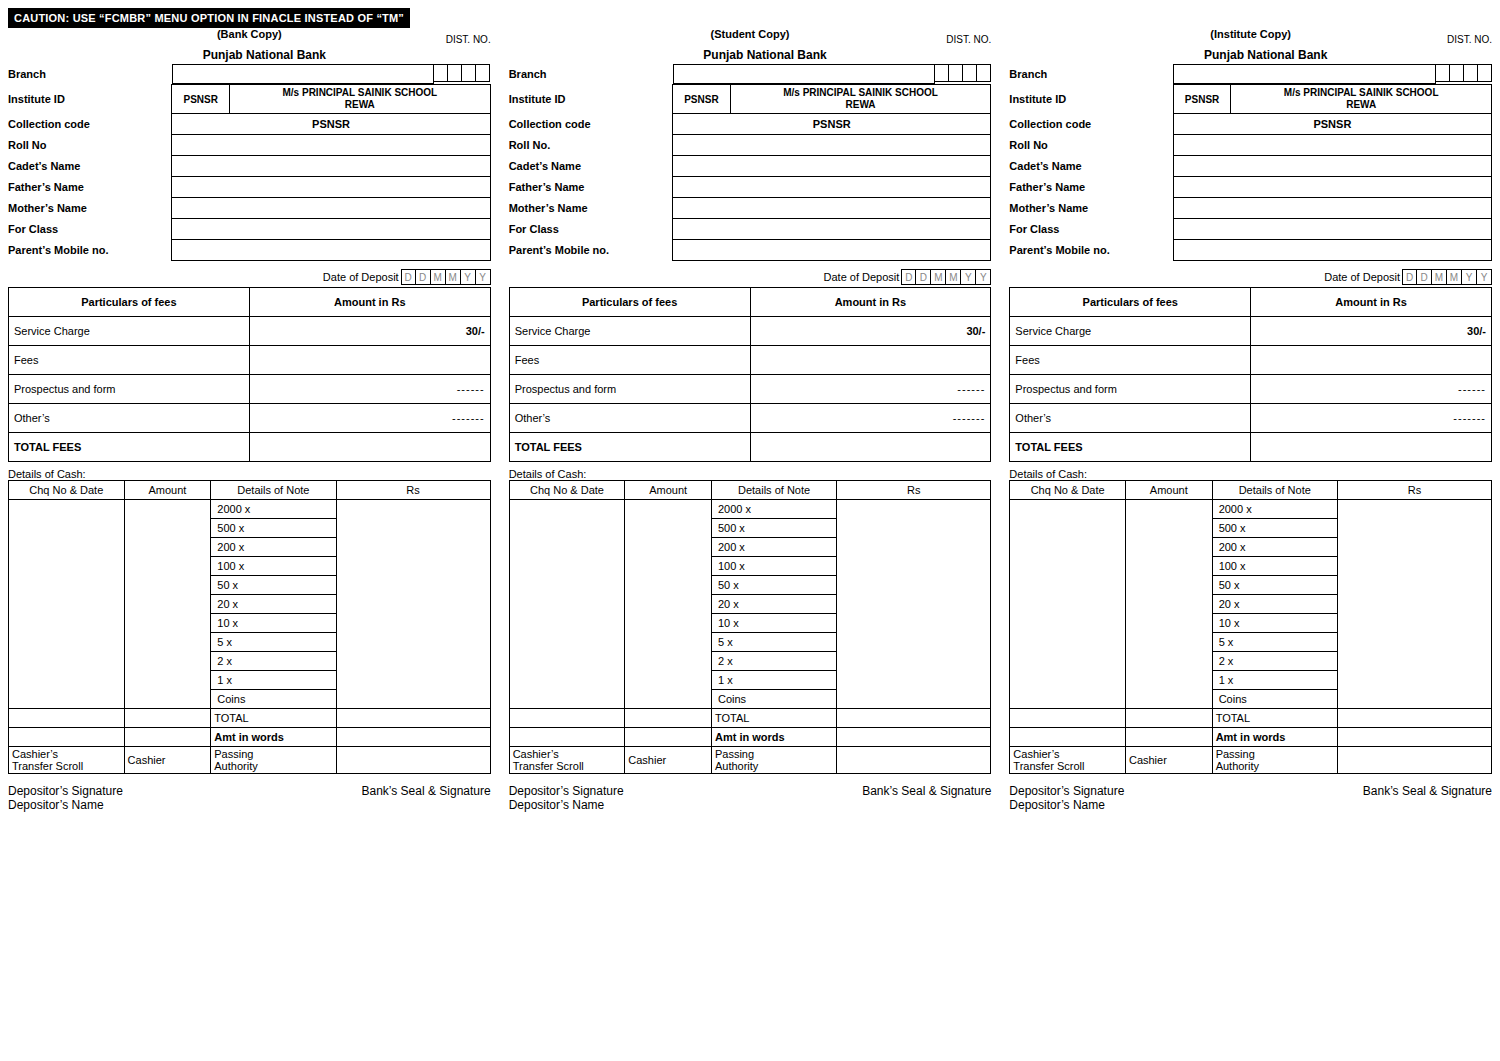CAUTION: USE “FCMBR” MENU OPTION IN FINACLE INSTEAD OF “TM”
(Bank Copy)
DIST. NO.
Punjab National Bank
| Branch | |
| Institute ID | / PSNSR / M/s PRINCIPAL SAINIK SCHOOL REWA / |
| Collection code | PSNSR |
| Roll No | |
| Cadet’s Name | |
| Father’s Name | |
| Mother’s Name | |
| For Class | |
| Parent’s Mobile no. | |
Date of Deposit DDMMYY
| Particulars of fees | Amount in Rs |
| --- | --- |
| Service Charge | 30/- |
| Fees | |
| Prospectus and form | ------ |
| Other’s | ------- |
| TOTAL FEES | |
Details of Cash:
| Chq No & Date | Amount | Details of Note | Rs |
| --- | --- | --- | --- |
| | | 2000 x | |
| 500 x |
| 200 x |
| 100 x |
| 50 x |
| 20 x |
| 10 x |
| 5 x |
| 2 x |
| 1 x |
| Coins |
| | | TOTAL | |
| | | Amt in words | |
| Cashier’s Transfer Scroll | Cashier | Passing Authority | |
Depositor’s Signature
Depositor’s Name
Bank’s Seal & Signature
(Student Copy)
DIST. NO.
Punjab National Bank
| Branch | |
| Institute ID | / PSNSR / M/s PRINCIPAL SAINIK SCHOOL REWA / |
| Collection code | PSNSR |
| Roll No. | |
| Cadet’s Name | |
| Father’s Name | |
| Mother’s Name | |
| For Class | |
| Parent’s Mobile no. | |
Date of Deposit DDMMYY
| Particulars of fees | Amount in Rs |
| --- | --- |
| Service Charge | 30/- |
| Fees | |
| Prospectus and form | ------ |
| Other’s | ------- |
| TOTAL FEES | |
Details of Cash:
| Chq No & Date | Amount | Details of Note | Rs |
| --- | --- | --- | --- |
| | | 2000 x | |
| 500 x |
| 200 x |
| 100 x |
| 50 x |
| 20 x |
| 10 x |
| 5 x |
| 2 x |
| 1 x |
| Coins |
| | | TOTAL | |
| | | Amt in words | |
| Cashier’s Transfer Scroll | Cashier | Passing Authority | |
Depositor’s Signature
Depositor’s Name
Bank’s Seal & Signature
(Institute Copy)
DIST. NO.
Punjab National Bank
| Branch | |
| Institute ID | / PSNSR / M/s PRINCIPAL SAINIK SCHOOL REWA / |
| Collection code | PSNSR |
| Roll No | |
| Cadet’s Name | |
| Father’s Name | |
| Mother’s Name | |
| For Class | |
| Parent’s Mobile no. | |
Date of Deposit DDMMYY
| Particulars of fees | Amount in Rs |
| --- | --- |
| Service Charge | 30/- |
| Fees | |
| Prospectus and form | ------ |
| Other’s | ------- |
| TOTAL FEES | |
Details of Cash:
| Chq No & Date | Amount | Details of Note | Rs |
| --- | --- | --- | --- |
| | | 2000 x | |
| 500 x |
| 200 x |
| 100 x |
| 50 x |
| 20 x |
| 10 x |
| 5 x |
| 2 x |
| 1 x |
| Coins |
| | | TOTAL | |
| | | Amt in words | |
| Cashier’s Transfer Scroll | Cashier | Passing Authority | |
Depositor’s Signature
Depositor’s Name
Bank’s Seal & Signature